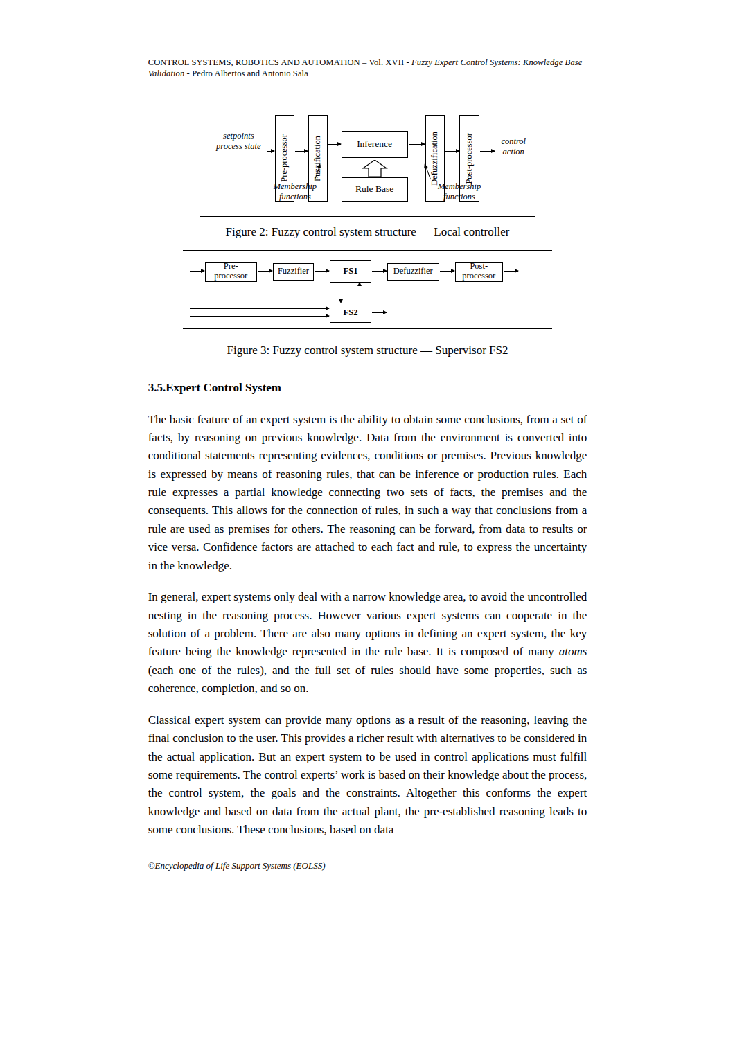CONTROL SYSTEMS, ROBOTICS AND AUTOMATION – Vol. XVII - Fuzzy Expert Control Systems: Knowledge Base Validation - Pedro Albertos and Antonio Sala
setpoints
process state
Pre-processor
Fuzzification
Inference
Defuzzification
Post-processor
control
action
Rule Base
Membership
functions
Membership
functions
Figure 2: Fuzzy control system structure — Local controller
Pre-
processor
Fuzzifier
FS1
Defuzzifier
Post-
processor
FS2
Figure 3: Fuzzy control system structure — Supervisor FS2
3.5.Expert Control System
The basic feature of an expert system is the ability to obtain some conclusions, from a set of facts, by reasoning on previous knowledge. Data from the environment is converted into conditional statements representing evidences, conditions or premises. Previous knowledge is expressed by means of reasoning rules, that can be inference or production rules. Each rule expresses a partial knowledge connecting two sets of facts, the premises and the consequents. This allows for the connection of rules, in such a way that conclusions from a rule are used as premises for others. The reasoning can be forward, from data to results or vice versa. Confidence factors are attached to each fact and rule, to express the uncertainty in the knowledge.
In general, expert systems only deal with a narrow knowledge area, to avoid the uncontrolled nesting in the reasoning process. However various expert systems can cooperate in the solution of a problem. There are also many options in defining an expert system, the key feature being the knowledge represented in the rule base. It is composed of many atoms (each one of the rules), and the full set of rules should have some properties, such as coherence, completion, and so on.
Classical expert system can provide many options as a result of the reasoning, leaving the final conclusion to the user. This provides a richer result with alternatives to be considered in the actual application. But an expert system to be used in control applications must fulfill some requirements. The control experts’ work is based on their knowledge about the process, the control system, the goals and the constraints. Altogether this conforms the expert knowledge and based on data from the actual plant, the pre-established reasoning leads to some conclusions. These conclusions, based on data
©Encyclopedia of Life Support Systems (EOLSS)